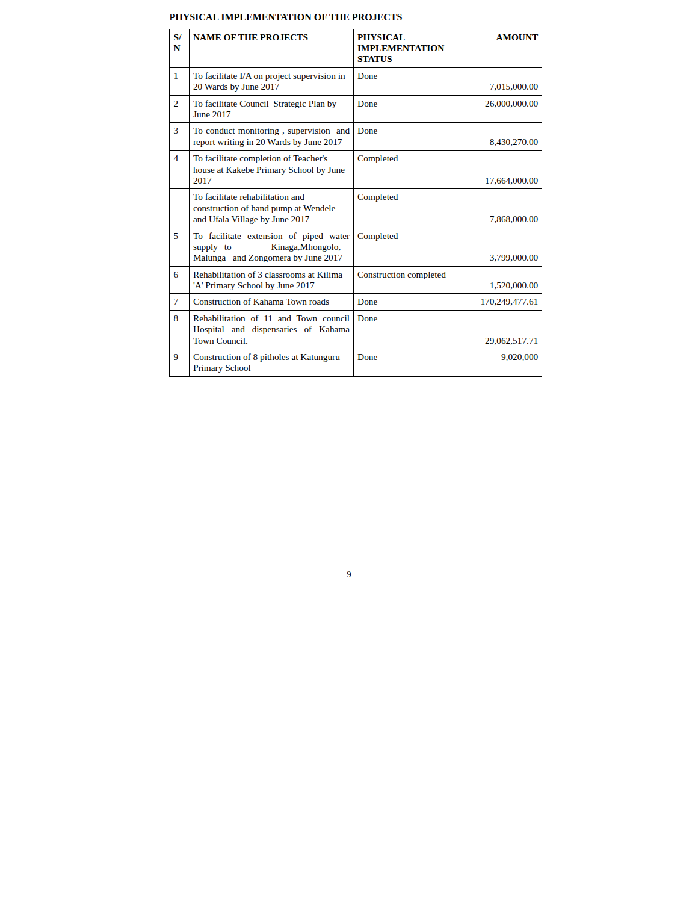PHYSICAL IMPLEMENTATION OF THE PROJECTS
| S/ N | NAME OF THE PROJECTS | PHYSICAL IMPLEMENTATION STATUS | AMOUNT |
| --- | --- | --- | --- |
| 1 | To facilitate I/A on project supervision in 20 Wards by June 2017 | Done | 7,015,000.00 |
| 2 | To facilitate Council Strategic Plan by June 2017 | Done | 26,000,000.00 |
| 3 | To conduct monitoring , supervision and report writing in 20 Wards by June 2017 | Done | 8,430,270.00 |
| 4 | To facilitate completion of Teacher's house at Kakebe Primary School by June 2017 | Completed | 17,664,000.00 |
| | To facilitate rehabilitation and construction of hand pump at Wendele and Ufala Village by June 2017 | Completed | 7,868,000.00 |
| 5 | To facilitate extension of piped water supply to Kinaga,Mhongolo, Malunga and Zongomera by June 2017 | Completed | 3,799,000.00 |
| 6 | Rehabilitation of 3 classrooms at Kilima 'A' Primary School by June 2017 | Construction completed | 1,520,000.00 |
| 7 | Construction of Kahama Town roads | Done | 170,249,477.61 |
| 8 | Rehabilitation of 11 and Town council Hospital and dispensaries of Kahama Town Council. | Done | 29,062,517.71 |
| 9 | Construction of 8 pitholes at Katunguru Primary School | Done | 9,020,000 |
9